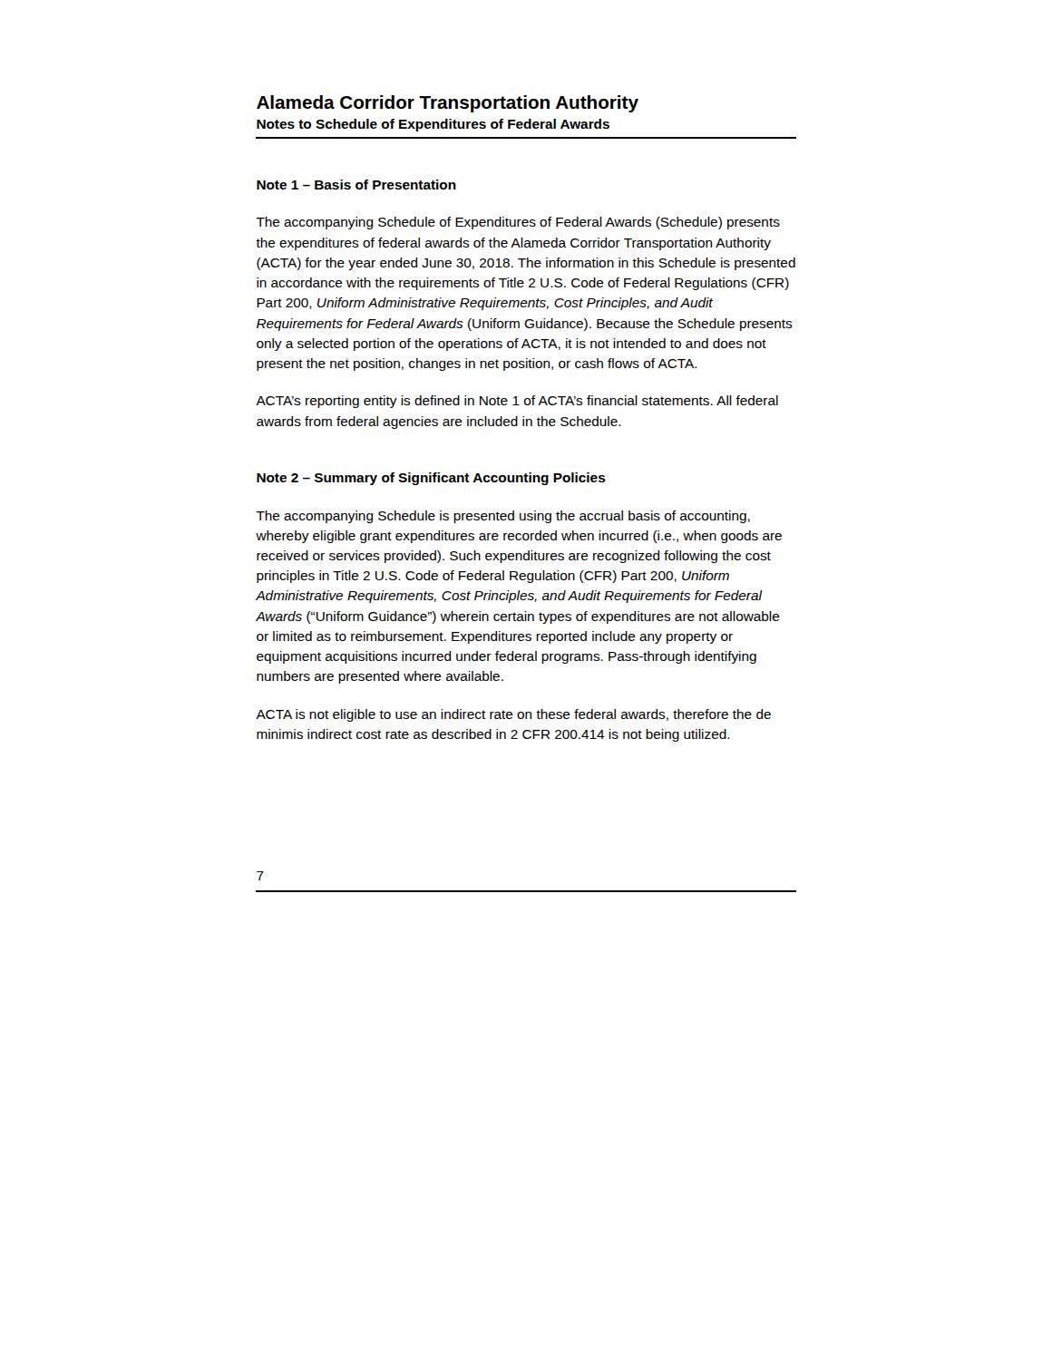Alameda Corridor Transportation Authority
Notes to Schedule of Expenditures of Federal Awards
Note 1 – Basis of Presentation
The accompanying Schedule of Expenditures of Federal Awards (Schedule) presents the expenditures of federal awards of the Alameda Corridor Transportation Authority (ACTA) for the year ended June 30, 2018. The information in this Schedule is presented in accordance with the requirements of Title 2 U.S. Code of Federal Regulations (CFR) Part 200, Uniform Administrative Requirements, Cost Principles, and Audit Requirements for Federal Awards (Uniform Guidance). Because the Schedule presents only a selected portion of the operations of ACTA, it is not intended to and does not present the net position, changes in net position, or cash flows of ACTA.
ACTA’s reporting entity is defined in Note 1 of ACTA’s financial statements. All federal awards from federal agencies are included in the Schedule.
Note 2 – Summary of Significant Accounting Policies
The accompanying Schedule is presented using the accrual basis of accounting, whereby eligible grant expenditures are recorded when incurred (i.e., when goods are received or services provided). Such expenditures are recognized following the cost principles in Title 2 U.S. Code of Federal Regulation (CFR) Part 200, Uniform Administrative Requirements, Cost Principles, and Audit Requirements for Federal Awards (“Uniform Guidance”) wherein certain types of expenditures are not allowable or limited as to reimbursement. Expenditures reported include any property or equipment acquisitions incurred under federal programs. Pass-through identifying numbers are presented where available.
ACTA is not eligible to use an indirect rate on these federal awards, therefore the de minimis indirect cost rate as described in 2 CFR 200.414 is not being utilized.
7